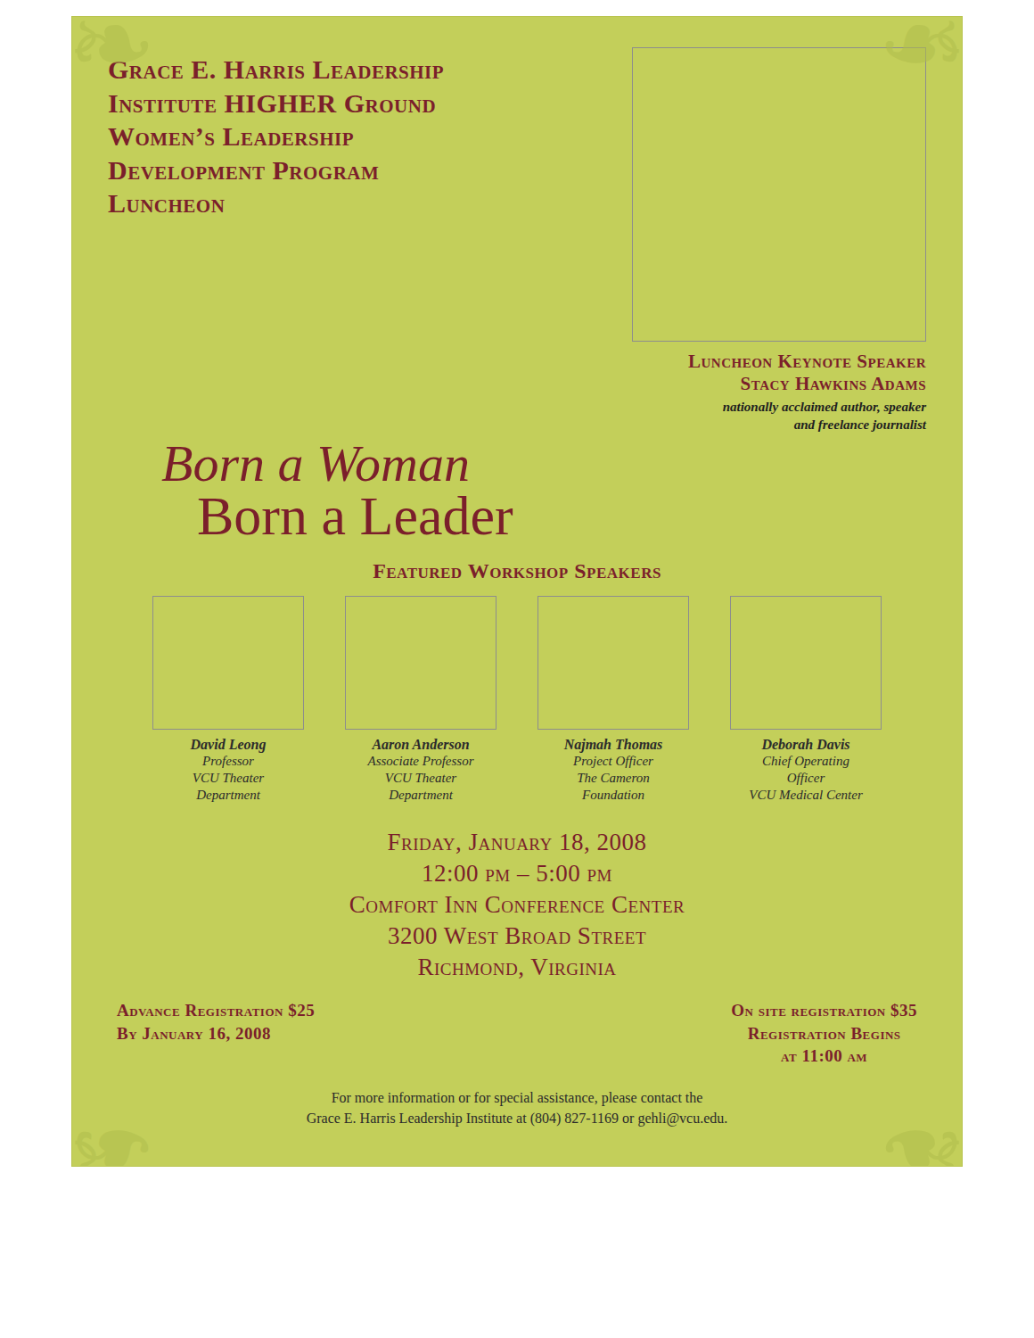❧ ❧ ❧ ❧
Grace E. Harris Leadership Institute HIGHER Ground Women’s Leadership Development Program Luncheon
Luncheon Keynote Speaker
Stacy Hawkins Adams
nationally acclaimed author, speaker
and freelance journalist
Born a Woman
Born a Leader
Featured Workshop Speakers
David Leong
Professor
VCU Theater
Department
Aaron Anderson
Associate Professor
VCU Theater
Department
Najmah Thomas
Project Officer
The Cameron
Foundation
Deborah Davis
Chief Operating
Officer
VCU Medical Center
Friday, January 18, 2008
12:00 pm – 5:00 pm
Comfort Inn Conference Center
3200 West Broad Street
Richmond, Virginia
Advance Registration $25
By January 16, 2008
On site registration $35
Registration Begins
at 11:00 am
For more information or for special assistance, please contact the
Grace E. Harris Leadership Institute at (804) 827-1169 or gehli@vcu.edu.